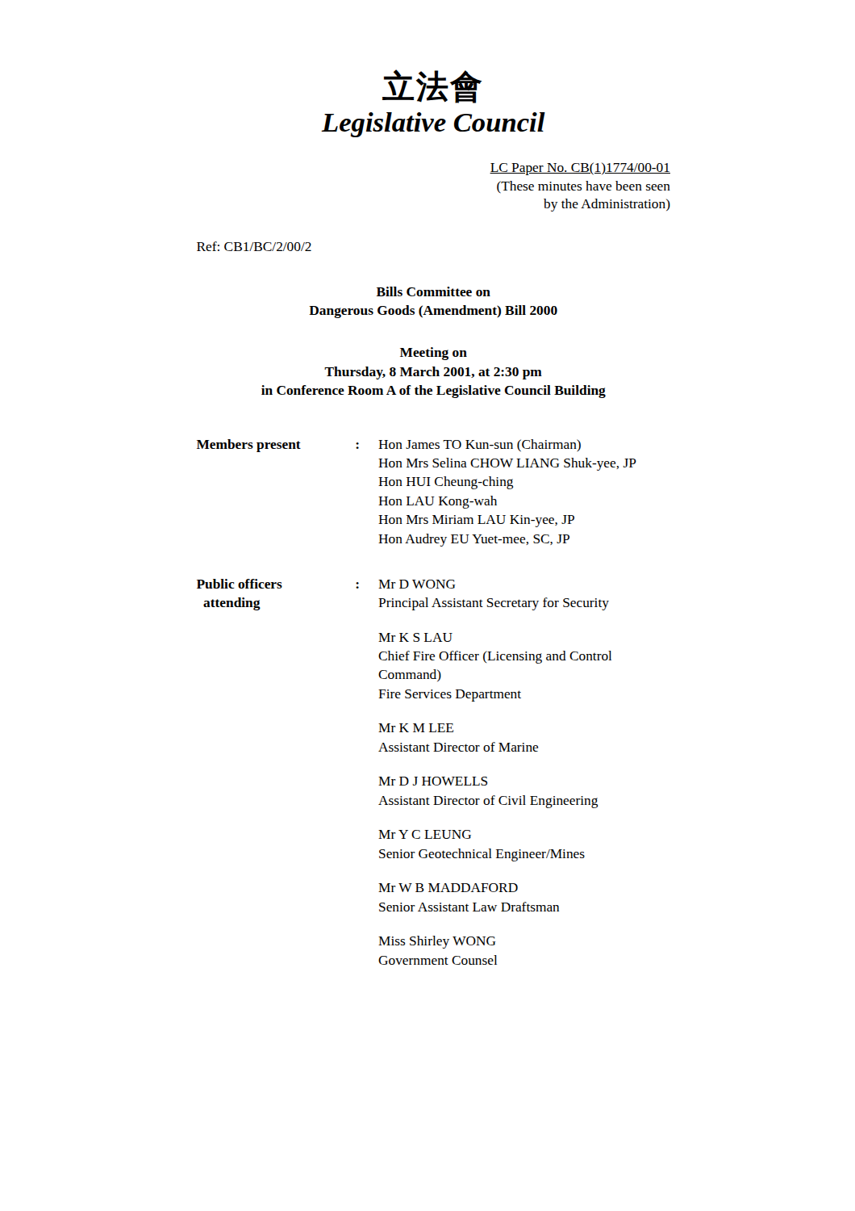立法會
Legislative Council
LC Paper No. CB(1)1774/00-01 (These minutes have been seen
by the Administration)
Ref: CB1/BC/2/00/2
Bills Committee on Dangerous Goods (Amendment) Bill 2000
Meeting on Thursday, 8 March 2001, at 2:30 pm in Conference Room A of the Legislative Council Building
| Members present | : | Hon James TO Kun-sun (Chairman) Hon Mrs Selina CHOW LIANG Shuk-yee, JP Hon HUI Cheung-ching Hon LAU Kong-wah Hon Mrs Miriam LAU Kin-yee, JP Hon Audrey EU Yuet-mee, SC, JP |
| Public officers attending | : | Mr D WONG Principal Assistant Secretary for Security Mr K S LAU Chief Fire Officer (Licensing and Control Command) Fire Services Department Mr K M LEE Assistant Director of Marine Mr D J HOWELLS Assistant Director of Civil Engineering Mr Y C LEUNG Senior Geotechnical Engineer/Mines Mr W B MADDAFORD Senior Assistant Law Draftsman Miss Shirley WONG Government Counsel |